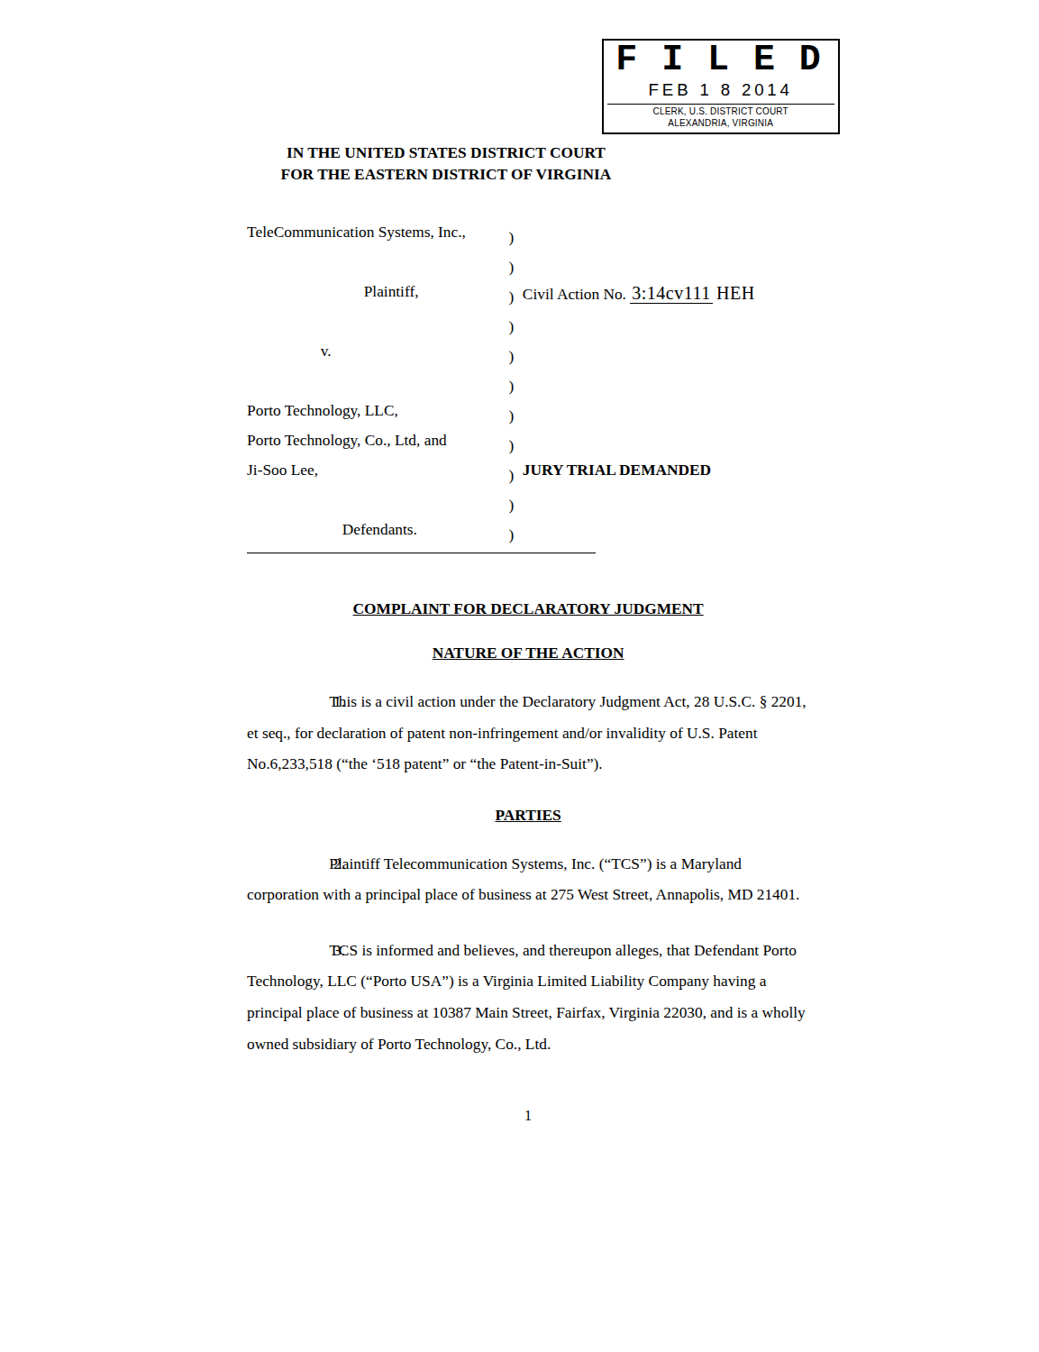FILED
FEB 1 8 2014
CLERK, U.S. DISTRICT COURT
ALEXANDRIA, VIRGINIA
IN THE UNITED STATES DISTRICT COURT
FOR THE EASTERN DISTRICT OF VIRGINIA
| TeleCommunication Systems, Inc., | ) | |
| | ) | |
| Plaintiff, | ) | Civil Action No. 3:14cv111 HEH |
| | ) | |
| v. | ) | |
| | ) | |
| Porto Technology, LLC, | ) | |
| Porto Technology, Co., Ltd, and | ) | |
| Ji-Soo Lee, | ) | JURY TRIAL DEMANDED |
| | ) | |
| Defendants. | ) | |
COMPLAINT FOR DECLARATORY JUDGMENT
NATURE OF THE ACTION
1. This is a civil action under the Declaratory Judgment Act, 28 U.S.C. § 2201, et seq., for declaration of patent non-infringement and/or invalidity of U.S. Patent No.6,233,518 (“the ‘518 patent” or “the Patent-in-Suit”).
PARTIES
2. Plaintiff Telecommunication Systems, Inc. (“TCS”) is a Maryland corporation with a principal place of business at 275 West Street, Annapolis, MD 21401.
3. TCS is informed and believes, and thereupon alleges, that Defendant Porto Technology, LLC (“Porto USA”) is a Virginia Limited Liability Company having a principal place of business at 10387 Main Street, Fairfax, Virginia 22030, and is a wholly owned subsidiary of Porto Technology, Co., Ltd.
1